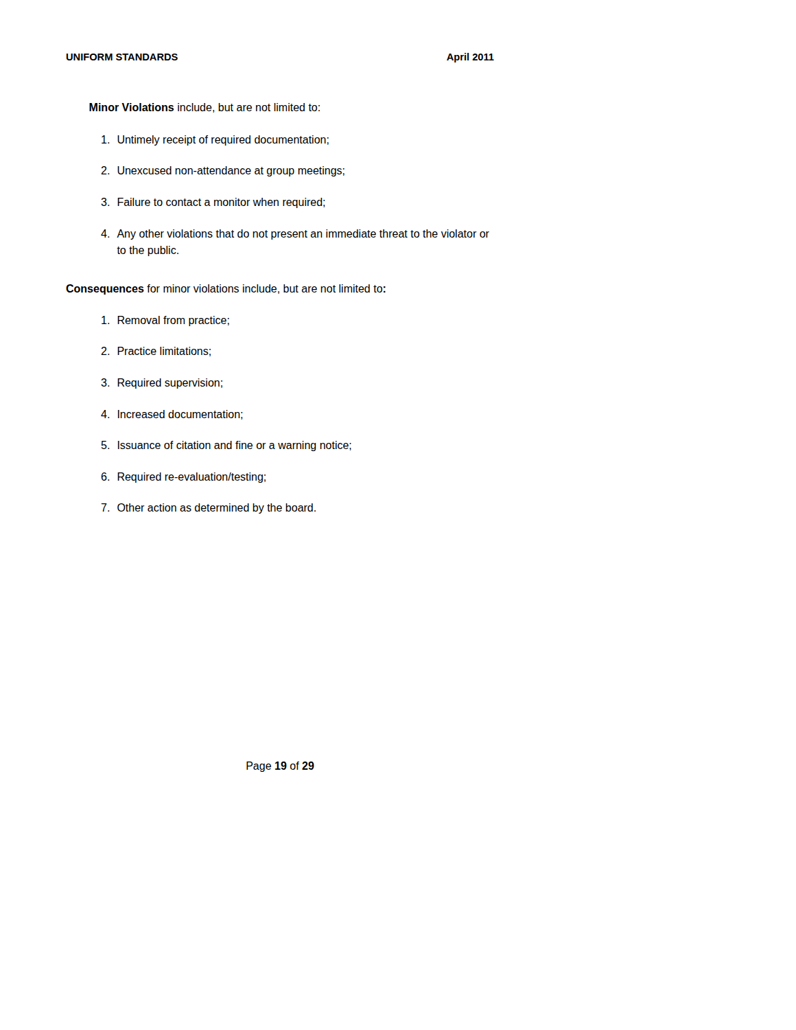UNIFORM STANDARDS April 2011
Minor Violations include, but are not limited to:
Untimely receipt of required documentation;
Unexcused non-attendance at group meetings;
Failure to contact a monitor when required;
Any other violations that do not present an immediate threat to the violator or to the public.
Consequences for minor violations include, but are not limited to:
Removal from practice;
Practice limitations;
Required supervision;
Increased documentation;
Issuance of citation and fine or a warning notice;
Required re-evaluation/testing;
Other action as determined by the board.
Page 19 of 29